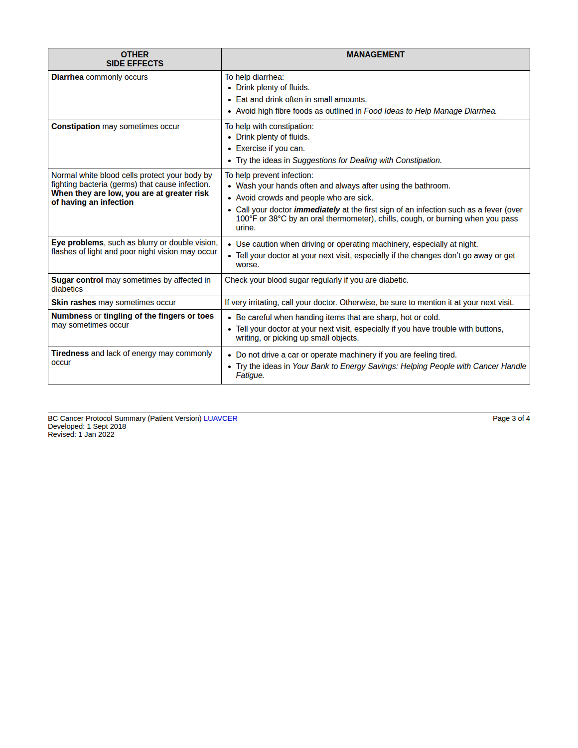| OTHER SIDE EFFECTS | MANAGEMENT |
| --- | --- |
| Diarrhea commonly occurs | To help diarrhea: Drink plenty of fluids. Eat and drink often in small amounts. Avoid high fibre foods as outlined in Food Ideas to Help Manage Diarrhea. |
| Constipation may sometimes occur | To help with constipation: Drink plenty of fluids. Exercise if you can. Try the ideas in Suggestions for Dealing with Constipation. |
| Normal white blood cells protect your body by fighting bacteria (germs) that cause infection. When they are low, you are at greater risk of having an infection | To help prevent infection: Wash your hands often and always after using the bathroom. Avoid crowds and people who are sick. Call your doctor immediately at the first sign of an infection such as a fever (over 100°F or 38°C by an oral thermometer), chills, cough, or burning when you pass urine. |
| Eye problems , such as blurry or double vision, flashes of light and poor night vision may occur | Use caution when driving or operating machinery, especially at night. Tell your doctor at your next visit, especially if the changes don’t go away or get worse. |
| Sugar control may sometimes by affected in diabetics | Check your blood sugar regularly if you are diabetic. |
| Skin rashes may sometimes occur | If very irritating, call your doctor. Otherwise, be sure to mention it at your next visit. |
| Numbness or tingling of the fingers or toes may sometimes occur | Be careful when handing items that are sharp, hot or cold. Tell your doctor at your next visit, especially if you have trouble with buttons, writing, or picking up small objects. |
| Tiredness and lack of energy may commonly occur | Do not drive a car or operate machinery if you are feeling tired. Try the ideas in Your Bank to Energy Savings: Helping People with Cancer Handle Fatigue. |
BC Cancer Protocol Summary (Patient Version) LUAVCER
Developed: 1 Sept 2018
Revised: 1 Jan 2022
Page 3 of 4